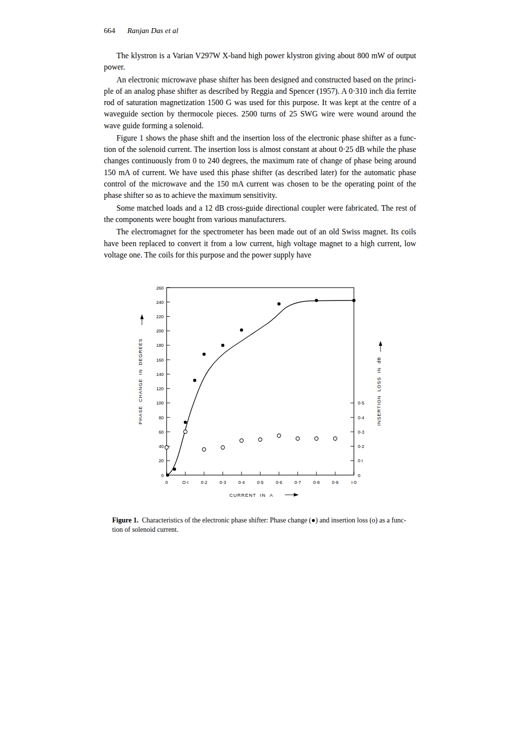664 Ranjan Das et al
The klystron is a Varian V297W X-band high power klystron giving about 800 mW of output power.
An electronic microwave phase shifter has been designed and constructed based on the principle of an analog phase shifter as described by Reggia and Spencer (1957). A 0·310 inch dia ferrite rod of saturation magnetization 1500 G was used for this purpose. It was kept at the centre of a waveguide section by thermocole pieces. 2500 turns of 25 SWG wire were wound around the wave guide forming a solenoid.
Figure 1 shows the phase shift and the insertion loss of the electronic phase shifter as a function of the solenoid current. The insertion loss is almost constant at about 0·25 dB while the phase changes continuously from 0 to 240 degrees, the maximum rate of change of phase being around 150 mA of current. We have used this phase shifter (as described later) for the automatic phase control of the microwave and the 150 mA current was chosen to be the operating point of the phase shifter so as to achieve the maximum sensitivity.
Some matched loads and a 12 dB cross-guide directional coupler were fabricated. The rest of the components were bought from various manufacturers.
The electromagnet for the spectrometer has been made out of an old Swiss magnet. Its coils have been replaced to convert it from a low current, high voltage magnet to a high current, low voltage one. The coils for this purpose and the power supply have
260 240 220 200 180 160 140 120 100 80 60 40 20 0 0·5 0·4 0·3 0·2 0 I 0 0 O·I 0·2 0·3 0·4 0·5 0·6 0·7 0·8 0·9 I·0 PHASE CHANGE IN DEGREES INSERTION LOSS IN dB CURRENT IN A
Figure 1. Characteristics of the electronic phase shifter: Phase change (●) and insertion loss (o) as a function of solenoid current.